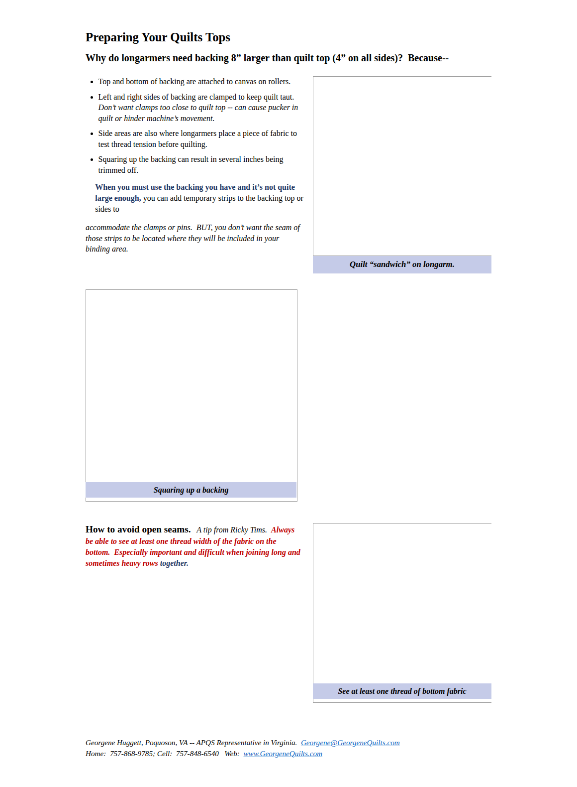Preparing Your Quilts Tops
Why do longarmers need backing 8” larger than quilt top (4” on all sides)? Because--
Quilt “sandwich” on longarm.
Top and bottom of backing are attached to canvas on rollers.
Left and right sides of backing are clamped to keep quilt taut. Don’t want clamps too close to quilt top -- can cause pucker in quilt or hinder machine’s movement.
Side areas are also where longarmers place a piece of fabric to test thread tension before quilting.
Squaring up the backing can result in several inches being trimmed off.
When you must use the backing you have and it’s not quite large enough, you can add temporary strips to the backing top or sides to
Squaring up a backing
accommodate the clamps or pins. BUT, you don’t want the seam of those strips to be located where they will be included in your binding area.
See at least one thread of bottom fabric
How to avoid open seams.
A tip from Ricky Tims. Always be able to see at least one thread width of the fabric on the bottom. Especially important and difficult when joining long and sometimes heavy rows together.
Georgene Huggett, Poquoson, VA -- APQS Representative in Virginia. Georgene@GeorgeneQuilts.com
Home: 757-868-9785; Cell: 757-848-6540 Web: www.GeorgeneQuilts.com